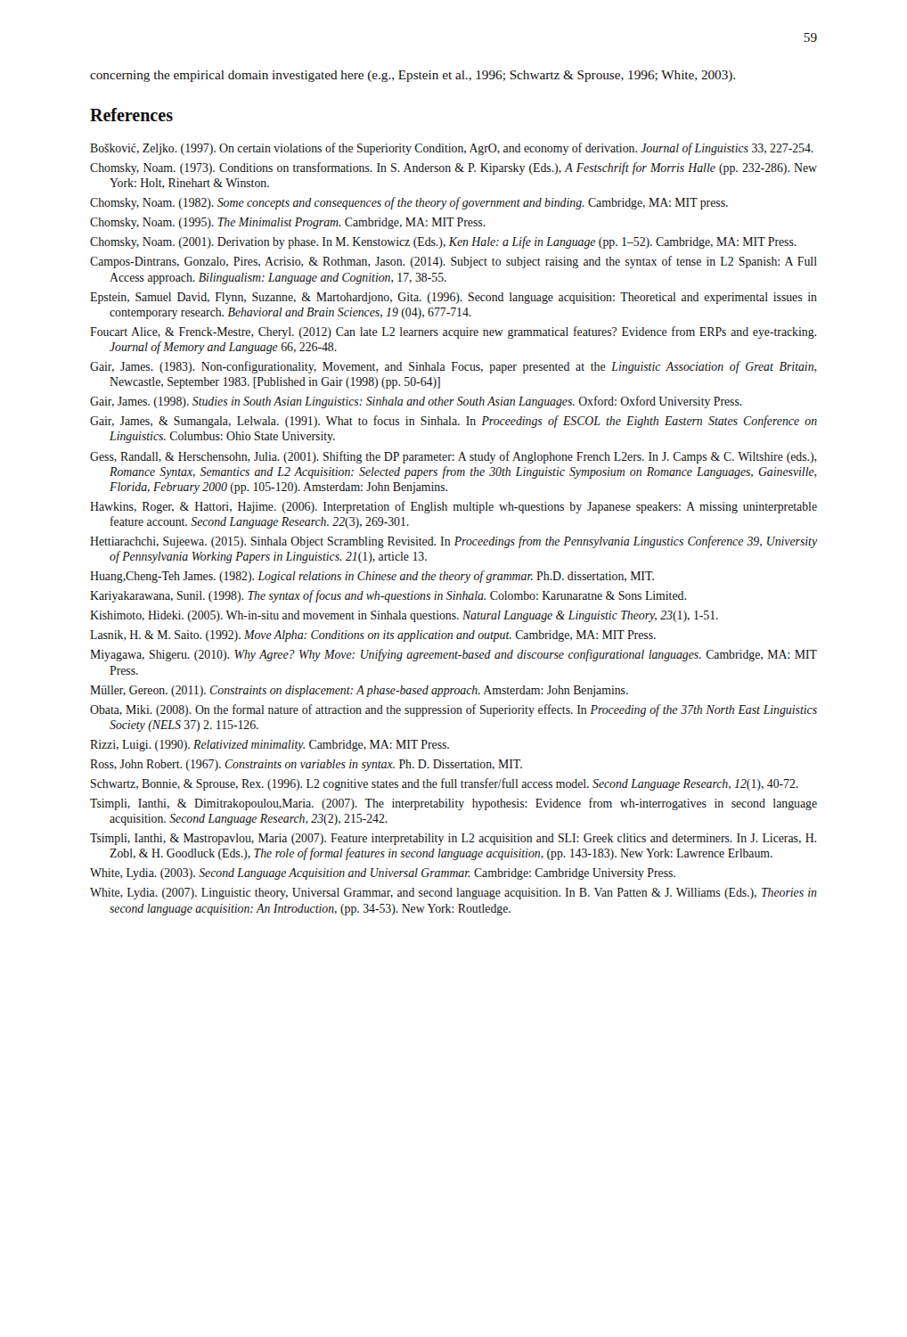59
concerning the empirical domain investigated here (e.g., Epstein et al., 1996; Schwartz & Sprouse, 1996; White, 2003).
References
Bošković, Zeljko. (1997). On certain violations of the Superiority Condition, AgrO, and economy of derivation. Journal of Linguistics 33, 227-254.
Chomsky, Noam. (1973). Conditions on transformations. In S. Anderson & P. Kiparsky (Eds.), A Festschrift for Morris Halle (pp. 232-286). New York: Holt, Rinehart & Winston.
Chomsky, Noam. (1982). Some concepts and consequences of the theory of government and binding. Cambridge, MA: MIT press.
Chomsky, Noam. (1995). The Minimalist Program. Cambridge, MA: MIT Press.
Chomsky, Noam. (2001). Derivation by phase. In M. Kenstowicz (Eds.), Ken Hale: a Life in Language (pp. 1–52). Cambridge, MA: MIT Press.
Campos-Dintrans, Gonzalo, Pires, Acrisio, & Rothman, Jason. (2014). Subject to subject raising and the syntax of tense in L2 Spanish: A Full Access approach. Bilingualism: Language and Cognition, 17, 38-55.
Epstein, Samuel David, Flynn, Suzanne, & Martohardjono, Gita. (1996). Second language acquisition: Theoretical and experimental issues in contemporary research. Behavioral and Brain Sciences, 19 (04), 677-714.
Foucart Alice, & Frenck-Mestre, Cheryl. (2012) Can late L2 learners acquire new grammatical features? Evidence from ERPs and eye-tracking. Journal of Memory and Language 66, 226-48.
Gair, James. (1983). Non-configurationality, Movement, and Sinhala Focus, paper presented at the Linguistic Association of Great Britain, Newcastle, September 1983. [Published in Gair (1998) (pp. 50-64)]
Gair, James. (1998). Studies in South Asian Linguistics: Sinhala and other South Asian Languages. Oxford: Oxford University Press.
Gair, James, & Sumangala, Lelwala. (1991). What to focus in Sinhala. In Proceedings of ESCOL the Eighth Eastern States Conference on Linguistics. Columbus: Ohio State University.
Gess, Randall, & Herschensohn, Julia. (2001). Shifting the DP parameter: A study of Anglophone French L2ers. In J. Camps & C. Wiltshire (eds.), Romance Syntax, Semantics and L2 Acquisition: Selected papers from the 30th Linguistic Symposium on Romance Languages, Gainesville, Florida, February 2000 (pp. 105-120). Amsterdam: John Benjamins.
Hawkins, Roger, & Hattori, Hajime. (2006). Interpretation of English multiple wh-questions by Japanese speakers: A missing uninterpretable feature account. Second Language Research. 22(3), 269-301.
Hettiarachchi, Sujeewa. (2015). Sinhala Object Scrambling Revisited. In Proceedings from the Pennsylvania Lingustics Conference 39, University of Pennsylvania Working Papers in Linguistics. 21(1), article 13.
Huang,Cheng-Teh James. (1982). Logical relations in Chinese and the theory of grammar. Ph.D. dissertation, MIT.
Kariyakarawana, Sunil. (1998). The syntax of focus and wh-questions in Sinhala. Colombo: Karunaratne & Sons Limited.
Kishimoto, Hideki. (2005). Wh-in-situ and movement in Sinhala questions. Natural Language & Linguistic Theory, 23(1), 1-51.
Lasnik, H. & M. Saito. (1992). Move Alpha: Conditions on its application and output. Cambridge, MA: MIT Press.
Miyagawa, Shigeru. (2010). Why Agree? Why Move: Unifying agreement-based and discourse configurational languages. Cambridge, MA: MIT Press.
Müller, Gereon. (2011). Constraints on displacement: A phase-based approach. Amsterdam: John Benjamins.
Obata, Miki. (2008). On the formal nature of attraction and the suppression of Superiority effects. In Proceeding of the 37th North East Linguistics Society (NELS 37) 2. 115-126.
Rizzi, Luigi. (1990). Relativized minimality. Cambridge, MA: MIT Press.
Ross, John Robert. (1967). Constraints on variables in syntax. Ph. D. Dissertation, MIT.
Schwartz, Bonnie, & Sprouse, Rex. (1996). L2 cognitive states and the full transfer/full access model. Second Language Research, 12(1), 40-72.
Tsimpli, Ianthi, & Dimitrakopoulou,Maria. (2007). The interpretability hypothesis: Evidence from wh-interrogatives in second language acquisition. Second Language Research, 23(2), 215-242.
Tsimpli, Ianthi, & Mastropavlou, Maria (2007). Feature interpretability in L2 acquisition and SLI: Greek clitics and determiners. In J. Liceras, H. Zobl, & H. Goodluck (Eds.), The role of formal features in second language acquisition, (pp. 143-183). New York: Lawrence Erlbaum.
White, Lydia. (2003). Second Language Acquisition and Universal Grammar. Cambridge: Cambridge University Press.
White, Lydia. (2007). Linguistic theory, Universal Grammar, and second language acquisition. In B. Van Patten & J. Williams (Eds.), Theories in second language acquisition: An Introduction, (pp. 34-53). New York: Routledge.